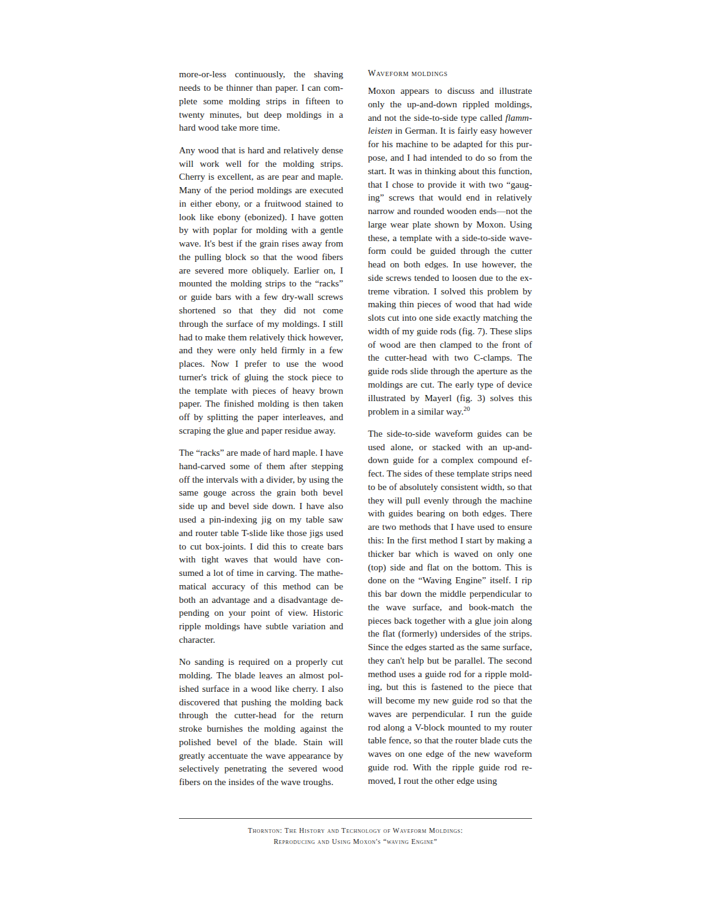more-or-less continuously, the shaving needs to be thinner than paper. I can complete some molding strips in fifteen to twenty minutes, but deep moldings in a hard wood take more time.
Any wood that is hard and relatively dense will work well for the molding strips. Cherry is excellent, as are pear and maple. Many of the period moldings are executed in either ebony, or a fruitwood stained to look like ebony (ebonized). I have gotten by with poplar for molding with a gentle wave. It's best if the grain rises away from the pulling block so that the wood fibers are severed more obliquely. Earlier on, I mounted the molding strips to the “racks” or guide bars with a few dry-wall screws shortened so that they did not come through the surface of my moldings. I still had to make them relatively thick however, and they were only held firmly in a few places. Now I prefer to use the wood turner's trick of gluing the stock piece to the template with pieces of heavy brown paper. The finished molding is then taken off by splitting the paper interleaves, and scraping the glue and paper residue away.
The “racks” are made of hard maple. I have hand-carved some of them after stepping off the intervals with a divider, by using the same gouge across the grain both bevel side up and bevel side down. I have also used a pin-indexing jig on my table saw and router table T-slide like those jigs used to cut box-joints. I did this to create bars with tight waves that would have consumed a lot of time in carving. The mathematical accuracy of this method can be both an advantage and a disadvantage depending on your point of view. Historic ripple moldings have subtle variation and character.
No sanding is required on a properly cut molding. The blade leaves an almost polished surface in a wood like cherry. I also discovered that pushing the molding back through the cutter-head for the return stroke burnishes the molding against the polished bevel of the blade. Stain will greatly accentuate the wave appearance by selectively penetrating the severed wood fibers on the insides of the wave troughs.
Waveform moldings
Moxon appears to discuss and illustrate only the up-and-down rippled moldings, and not the side-to-side type called flammleisten in German. It is fairly easy however for his machine to be adapted for this purpose, and I had intended to do so from the start. It was in thinking about this function, that I chose to provide it with two “gauging” screws that would end in relatively narrow and rounded wooden ends—not the large wear plate shown by Moxon. Using these, a template with a side-to-side waveform could be guided through the cutter head on both edges. In use however, the side screws tended to loosen due to the extreme vibration. I solved this problem by making thin pieces of wood that had wide slots cut into one side exactly matching the width of my guide rods (fig. 7). These slips of wood are then clamped to the front of the cutter-head with two C-clamps. The guide rods slide through the aperture as the moldings are cut. The early type of device illustrated by Mayerl (fig. 3) solves this problem in a similar way.20
The side-to-side waveform guides can be used alone, or stacked with an up-and-down guide for a complex compound effect. The sides of these template strips need to be of absolutely consistent width, so that they will pull evenly through the machine with guides bearing on both edges. There are two methods that I have used to ensure this: In the first method I start by making a thicker bar which is waved on only one (top) side and flat on the bottom. This is done on the “Waving Engine” itself. I rip this bar down the middle perpendicular to the wave surface, and book-match the pieces back together with a glue join along the flat (formerly) undersides of the strips. Since the edges started as the same surface, they can't help but be parallel. The second method uses a guide rod for a ripple molding, but this is fastened to the piece that will become my new guide rod so that the waves are perpendicular. I run the guide rod along a V-block mounted to my router table fence, so that the router blade cuts the waves on one edge of the new waveform guide rod. With the ripple guide rod removed, I rout the other edge using
Thornton: The History and Technology of Waveform Moldings: Reproducing and Using Moxon's “waving Engine”